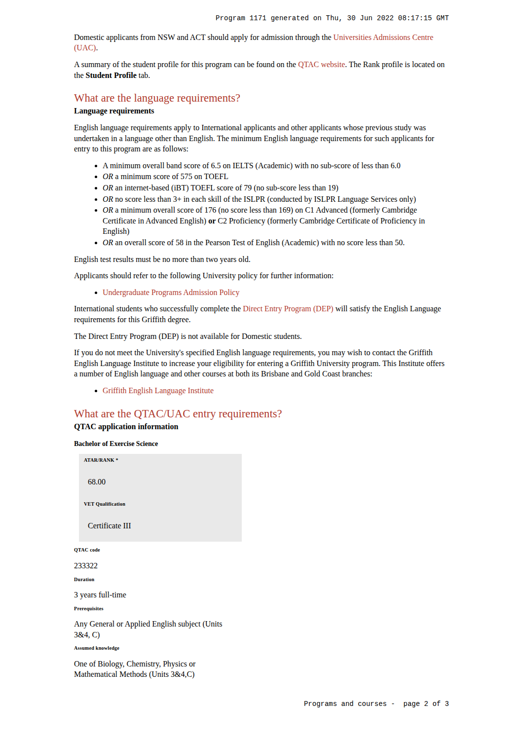Program 1171 generated on Thu, 30 Jun 2022 08:17:15 GMT
Domestic applicants from NSW and ACT should apply for admission through the Universities Admissions Centre (UAC).
A summary of the student profile for this program can be found on the QTAC website. The Rank profile is located on the Student Profile tab.
What are the language requirements?
Language requirements
English language requirements apply to International applicants and other applicants whose previous study was undertaken in a language other than English. The minimum English language requirements for such applicants for entry to this program are as follows:
A minimum overall band score of 6.5 on IELTS (Academic) with no sub-score of less than 6.0
OR a minimum score of 575 on TOEFL
OR an internet-based (iBT) TOEFL score of 79 (no sub-score less than 19)
OR no score less than 3+ in each skill of the ISLPR (conducted by ISLPR Language Services only)
OR a minimum overall score of 176 (no score less than 169) on C1 Advanced (formerly Cambridge Certificate in Advanced English) or C2 Proficiency (formerly Cambridge Certificate of Proficiency in English)
OR an overall score of 58 in the Pearson Test of English (Academic) with no score less than 50.
English test results must be no more than two years old.
Applicants should refer to the following University policy for further information:
Undergraduate Programs Admission Policy
International students who successfully complete the Direct Entry Program (DEP) will satisfy the English Language requirements for this Griffith degree.
The Direct Entry Program (DEP) is not available for Domestic students.
If you do not meet the University's specified English language requirements, you may wish to contact the Griffith English Language Institute to increase your eligibility for entering a Griffith University program. This Institute offers a number of English language and other courses at both its Brisbane and Gold Coast branches:
Griffith English Language Institute
What are the QTAC/UAC entry requirements?
QTAC application information
Bachelor of Exercise Science
| ATAR/RANK * 68.00 |
| VET Qualification Certificate III |
QTAC code
233322
Duration
3 years full-time
Prerequisites
Any General or Applied English subject (Units
3&4, C)
Assumed knowledge
One of Biology, Chemistry, Physics or
Mathematical Methods (Units 3&4,C)
Programs and courses - page 2 of 3